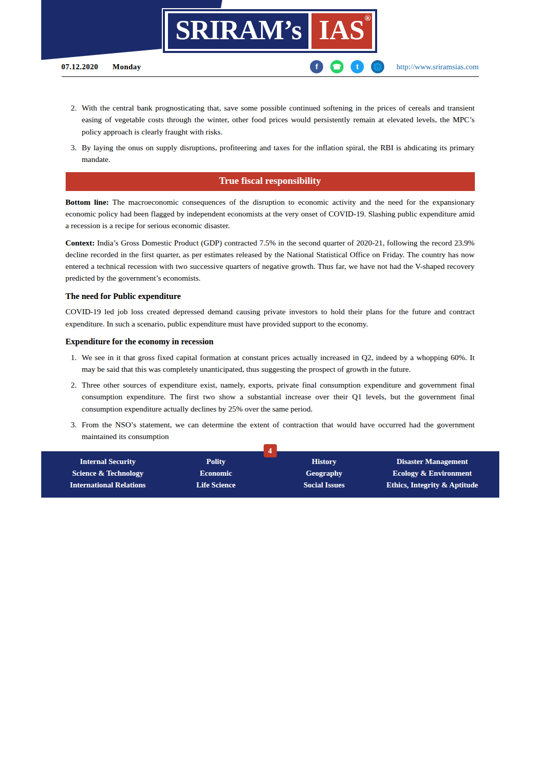SRIRAM’s
IAS®
07.12.2020 Monday
f ☎ t 🌐 http://www.sriramsias.com
With the central bank prognosticating that, save some possible continued softening in the prices of cereals and transient easing of vegetable costs through the winter, other food prices would persistently remain at elevated levels, the MPC’s policy approach is clearly fraught with risks.
By laying the onus on supply disruptions, profiteering and taxes for the inflation spiral, the RBI is abdicating its primary mandate.
True fiscal responsibility
Bottom line: The macroeconomic consequences of the disruption to economic activity and the need for the expansionary economic policy had been flagged by independent economists at the very onset of COVID-19. Slashing public expenditure amid a recession is a recipe for serious economic disaster.
Context: India’s Gross Domestic Product (GDP) contracted 7.5% in the second quarter of 2020-21, following the record 23.9% decline recorded in the first quarter, as per estimates released by the National Statistical Office on Friday. The country has now entered a technical recession with two successive quarters of negative growth. Thus far, we have not had the V-shaped recovery predicted by the government’s economists.
The need for Public expenditure
COVID-19 led job loss created depressed demand causing private investors to hold their plans for the future and contract expenditure. In such a scenario, public expenditure must have provided support to the economy.
Expenditure for the economy in recession
We see in it that gross fixed capital formation at constant prices actually increased in Q2, indeed by a whopping 60%. It may be said that this was completely unanticipated, thus suggesting the prospect of growth in the future.
Three other sources of expenditure exist, namely, exports, private final consumption expenditure and government final consumption expenditure. The first two show a substantial increase over their Q1 levels, but the government final consumption expenditure actually declines by 25% over the same period.
From the NSO’s statement, we can determine the extent of contraction that would have occurred had the government maintained its consumption
4
Internal Security Polity History Disaster Management Science & Technology Economic Geography Ecology & Environment International Relations Life Science Social Issues Ethics, Integrity & Aptitude